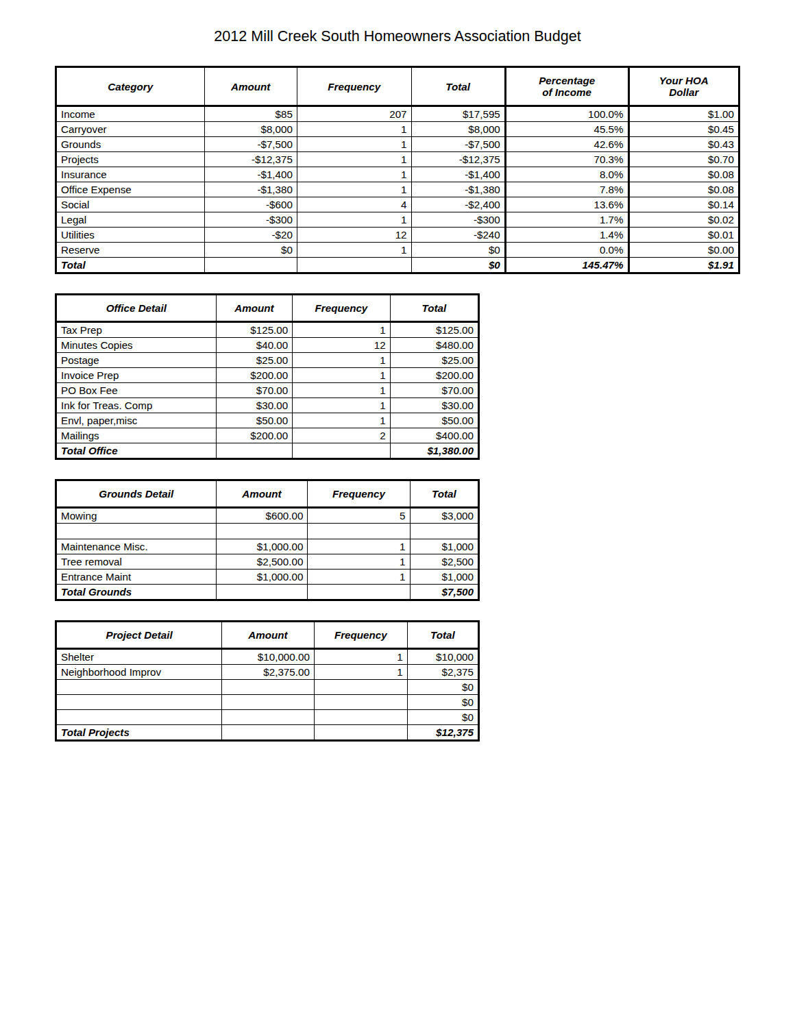2012 Mill Creek South Homeowners Association Budget
| Category | Amount | Frequency | Total | Percentage of Income | Your HOA Dollar |
| --- | --- | --- | --- | --- | --- |
| Income | $85 | 207 | $17,595 | 100.0% | $1.00 |
| Carryover | $8,000 | 1 | $8,000 | 45.5% | $0.45 |
| Grounds | -$7,500 | 1 | -$7,500 | 42.6% | $0.43 |
| Projects | -$12,375 | 1 | -$12,375 | 70.3% | $0.70 |
| Insurance | -$1,400 | 1 | -$1,400 | 8.0% | $0.08 |
| Office Expense | -$1,380 | 1 | -$1,380 | 7.8% | $0.08 |
| Social | -$600 | 4 | -$2,400 | 13.6% | $0.14 |
| Legal | -$300 | 1 | -$300 | 1.7% | $0.02 |
| Utilities | -$20 | 12 | -$240 | 1.4% | $0.01 |
| Reserve | $0 | 1 | $0 | 0.0% | $0.00 |
| Total | | | $0 | 145.47% | $1.91 |
| Office Detail | Amount | Frequency | Total |
| --- | --- | --- | --- |
| Tax Prep | $125.00 | 1 | $125.00 |
| Minutes Copies | $40.00 | 12 | $480.00 |
| Postage | $25.00 | 1 | $25.00 |
| Invoice Prep | $200.00 | 1 | $200.00 |
| PO Box Fee | $70.00 | 1 | $70.00 |
| Ink for Treas. Comp | $30.00 | 1 | $30.00 |
| Envl, paper,misc | $50.00 | 1 | $50.00 |
| Mailings | $200.00 | 2 | $400.00 |
| Total Office | | | $1,380.00 |
| Grounds Detail | Amount | Frequency | Total |
| --- | --- | --- | --- |
| Mowing | $600.00 | 5 | $3,000 |
| Maintenance Misc. | $1,000.00 | 1 | $1,000 |
| Tree removal | $2,500.00 | 1 | $2,500 |
| Entrance Maint | $1,000.00 | 1 | $1,000 |
| Total Grounds | | | $7,500 |
| Project Detail | Amount | Frequency | Total |
| --- | --- | --- | --- |
| Shelter | $10,000.00 | 1 | $10,000 |
| Neighborhood Improv | $2,375.00 | 1 | $2,375 |
| | | | $0 |
| | | | $0 |
| | | | $0 |
| Total Projects | | | $12,375 |